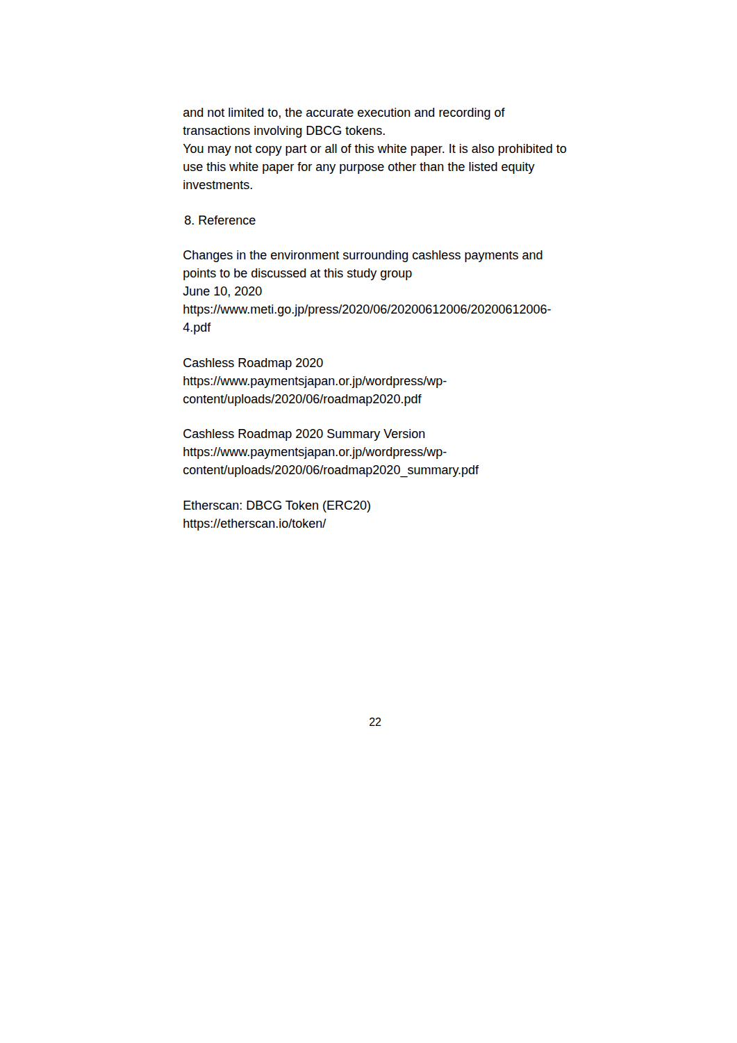and not limited to, the accurate execution and recording of transactions involving DBCG tokens.
You may not copy part or all of this white paper. It is also prohibited to use this white paper for any purpose other than the listed equity investments.
8. Reference
Changes in the environment surrounding cashless payments and points to be discussed at this study group
June 10, 2020
https://www.meti.go.jp/press/2020/06/20200612006/20200612006-4.pdf
Cashless Roadmap 2020
https://www.paymentsjapan.or.jp/wordpress/wp-content/uploads/2020/06/roadmap2020.pdf
Cashless Roadmap 2020 Summary Version
https://www.paymentsjapan.or.jp/wordpress/wp-content/uploads/2020/06/roadmap2020_summary.pdf
Etherscan: DBCG Token (ERC20)
https://etherscan.io/token/
22